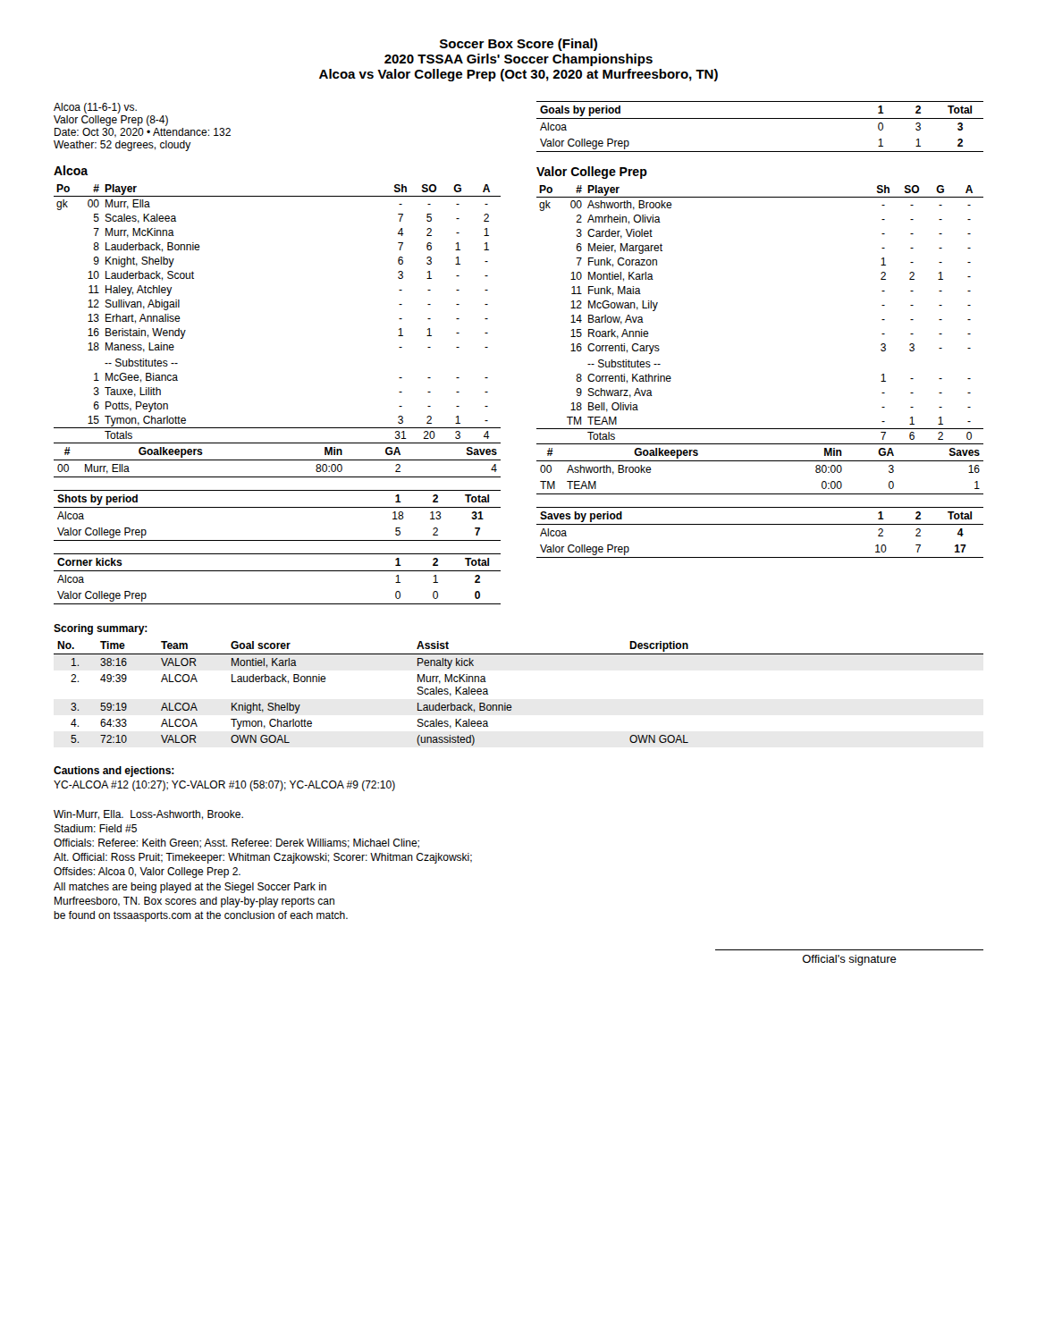Soccer Box Score (Final)
2020 TSSAA Girls' Soccer Championships
Alcoa vs Valor College Prep (Oct 30, 2020 at Murfreesboro, TN)
Alcoa (11-6-1) vs.
Valor College Prep (8-4)
Date: Oct 30, 2020 • Attendance: 132
Weather: 52 degrees, cloudy
Alcoa
| Po | # | Player | Sh | SO | G | A |
| --- | --- | --- | --- | --- | --- | --- |
| gk | 00 | Murr, Ella | - | - | - | - |
| | 5 | Scales, Kaleea | 7 | 5 | - | 2 |
| | 7 | Murr, McKinna | 4 | 2 | - | 1 |
| | 8 | Lauderback, Bonnie | 7 | 6 | 1 | 1 |
| | 9 | Knight, Shelby | 6 | 3 | 1 | - |
| | 10 | Lauderback, Scout | 3 | 1 | - | - |
| | 11 | Haley, Atchley | - | - | - | - |
| | 12 | Sullivan, Abigail | - | - | - | - |
| | 13 | Erhart, Annalise | - | - | - | - |
| | 16 | Beristain, Wendy | 1 | 1 | - | - |
| | 18 | Maness, Laine | - | - | - | - |
| | | -- Substitutes -- | | | | |
| | 1 | McGee, Bianca | - | - | - | - |
| | 3 | Tauxe, Lilith | - | - | - | - |
| | 6 | Potts, Peyton | - | - | - | - |
| | 15 | Tymon, Charlotte | 3 | 2 | 1 | - |
| | | Totals | 31 | 20 | 3 | 4 |
| # | Goalkeepers | Min | GA | Saves |
| --- | --- | --- | --- | --- |
| 00 | Murr, Ella | 80:00 | 2 | 4 |
| Shots by period | 1 | 2 | Total |
| --- | --- | --- | --- |
| Alcoa | 18 | 13 | 31 |
| Valor College Prep | 5 | 2 | 7 |
| Corner kicks | 1 | 2 | Total |
| --- | --- | --- | --- |
| Alcoa | 1 | 1 | 2 |
| Valor College Prep | 0 | 0 | 0 |
| Goals by period | 1 | 2 | Total |
| --- | --- | --- | --- |
| Alcoa | 0 | 3 | 3 |
| Valor College Prep | 1 | 1 | 2 |
Valor College Prep
| Po | # | Player | Sh | SO | G | A |
| --- | --- | --- | --- | --- | --- | --- |
| gk | 00 | Ashworth, Brooke | - | - | - | - |
| | 2 | Amrhein, Olivia | - | - | - | - |
| | 3 | Carder, Violet | - | - | - | - |
| | 6 | Meier, Margaret | - | - | - | - |
| | 7 | Funk, Corazon | 1 | - | - | - |
| | 10 | Montiel, Karla | 2 | 2 | 1 | - |
| | 11 | Funk, Maia | - | - | - | - |
| | 12 | McGowan, Lily | - | - | - | - |
| | 14 | Barlow, Ava | - | - | - | - |
| | 15 | Roark, Annie | - | - | - | - |
| | 16 | Correnti, Carys | 3 | 3 | - | - |
| | | -- Substitutes -- | | | | |
| | 8 | Correnti, Kathrine | 1 | - | - | - |
| | 9 | Schwarz, Ava | - | - | - | - |
| | 18 | Bell, Olivia | - | - | - | - |
| | TM | TEAM | - | 1 | 1 | - |
| | | Totals | 7 | 6 | 2 | 0 |
| # | Goalkeepers | Min | GA | Saves |
| --- | --- | --- | --- | --- |
| 00 | Ashworth, Brooke | 80:00 | 3 | 16 |
| TM | TEAM | 0:00 | 0 | 1 |
| Saves by period | 1 | 2 | Total |
| --- | --- | --- | --- |
| Alcoa | 2 | 2 | 4 |
| Valor College Prep | 10 | 7 | 17 |
Scoring summary:
| No. | Time | Team | Goal scorer | Assist | Description |
| --- | --- | --- | --- | --- | --- |
| 1. | 38:16 | VALOR | Montiel, Karla | Penalty kick | |
| 2. | 49:39 | ALCOA | Lauderback, Bonnie | Murr, McKinna Scales, Kaleea | |
| 3. | 59:19 | ALCOA | Knight, Shelby | Lauderback, Bonnie | |
| 4. | 64:33 | ALCOA | Tymon, Charlotte | Scales, Kaleea | |
| 5. | 72:10 | VALOR | OWN GOAL | (unassisted) | OWN GOAL |
Cautions and ejections:
YC-ALCOA #12 (10:27); YC-VALOR #10 (58:07); YC-ALCOA #9 (72:10)
Win-Murr, Ella. Loss-Ashworth, Brooke.
Stadium: Field #5
Officials: Referee: Keith Green; Asst. Referee: Derek Williams; Michael Cline;
Alt. Official: Ross Pruit; Timekeeper: Whitman Czajkowski; Scorer: Whitman Czajkowski;
Offsides: Alcoa 0, Valor College Prep 2.
All matches are being played at the Siegel Soccer Park in
Murfreesboro, TN. Box scores and play-by-play reports can
be found on tssaasports.com at the conclusion of each match.
Official's signature